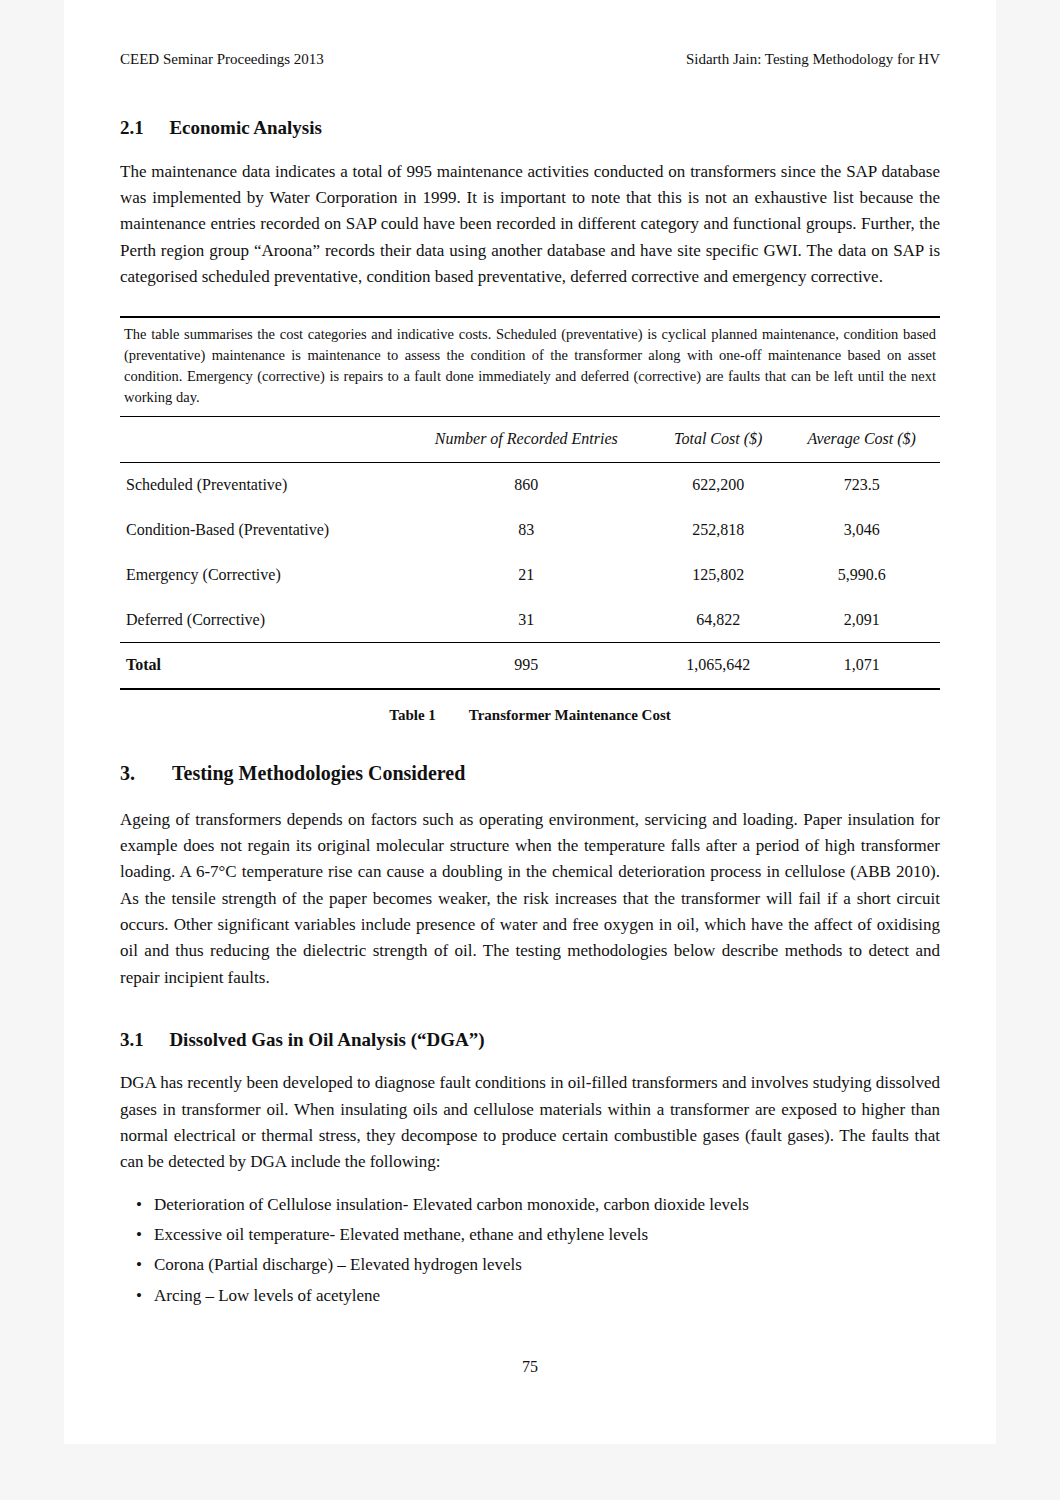CEED Seminar Proceedings 2013
Sidarth Jain: Testing Methodology for HV
2.1 Economic Analysis
The maintenance data indicates a total of 995 maintenance activities conducted on transformers since the SAP database was implemented by Water Corporation in 1999. It is important to note that this is not an exhaustive list because the maintenance entries recorded on SAP could have been recorded in different category and functional groups. Further, the Perth region group “Aroona” records their data using another database and have site specific GWI. The data on SAP is categorised scheduled preventative, condition based preventative, deferred corrective and emergency corrective.
The table summarises the cost categories and indicative costs. Scheduled (preventative) is cyclical planned maintenance, condition based (preventative) maintenance is maintenance to assess the condition of the transformer along with one-off maintenance based on asset condition. Emergency (corrective) is repairs to a fault done immediately and deferred (corrective) are faults that can be left until the next working day.
| | Number of Recorded Entries | Total Cost ($) | Average Cost ($) |
| --- | --- | --- | --- |
| Scheduled (Preventative) | 860 | 622,200 | 723.5 |
| Condition-Based (Preventative) | 83 | 252,818 | 3,046 |
| Emergency (Corrective) | 21 | 125,802 | 5,990.6 |
| Deferred (Corrective) | 31 | 64,822 | 2,091 |
| Total | 995 | 1,065,642 | 1,071 |
Table 1 Transformer Maintenance Cost
3. Testing Methodologies Considered
Ageing of transformers depends on factors such as operating environment, servicing and loading. Paper insulation for example does not regain its original molecular structure when the temperature falls after a period of high transformer loading. A 6-7°C temperature rise can cause a doubling in the chemical deterioration process in cellulose (ABB 2010). As the tensile strength of the paper becomes weaker, the risk increases that the transformer will fail if a short circuit occurs. Other significant variables include presence of water and free oxygen in oil, which have the affect of oxidising oil and thus reducing the dielectric strength of oil. The testing methodologies below describe methods to detect and repair incipient faults.
3.1 Dissolved Gas in Oil Analysis (“DGA”)
DGA has recently been developed to diagnose fault conditions in oil-filled transformers and involves studying dissolved gases in transformer oil. When insulating oils and cellulose materials within a transformer are exposed to higher than normal electrical or thermal stress, they decompose to produce certain combustible gases (fault gases). The faults that can be detected by DGA include the following:
Deterioration of Cellulose insulation- Elevated carbon monoxide, carbon dioxide levels
Excessive oil temperature- Elevated methane, ethane and ethylene levels
Corona (Partial discharge) – Elevated hydrogen levels
Arcing – Low levels of acetylene
75